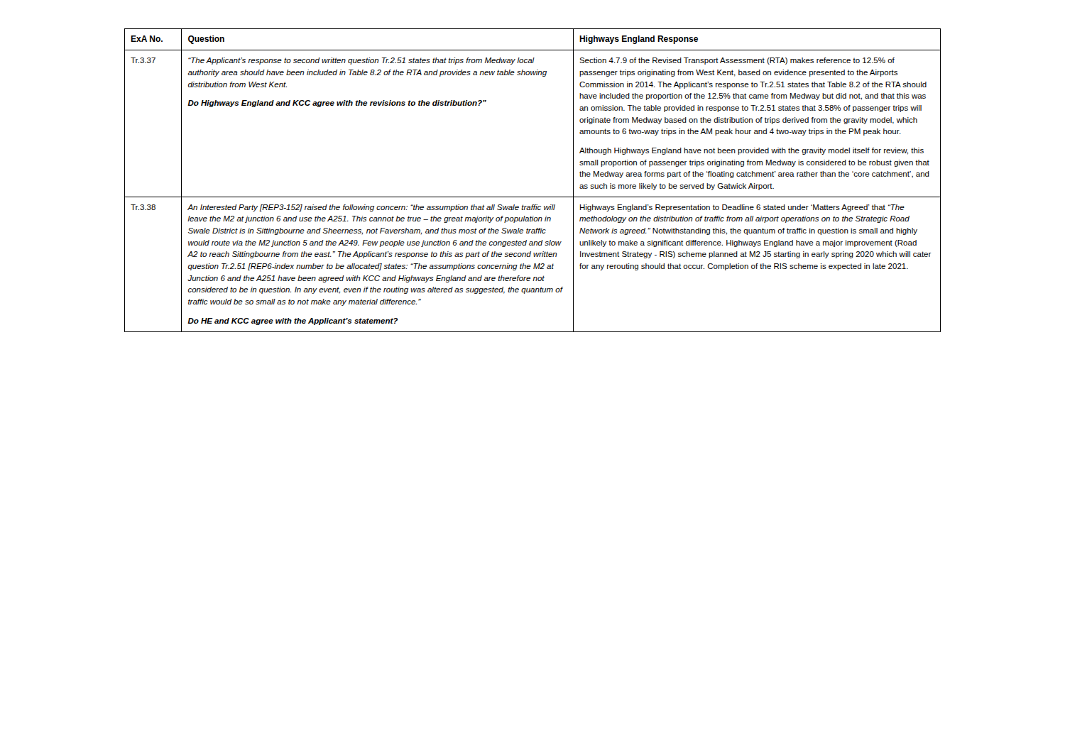| ExA No. | Question | Highways England Response |
| --- | --- | --- |
| Tr.3.37 | “The Applicant’s response to second written question Tr.2.51 states that trips from Medway local authority area should have been included in Table 8.2 of the RTA and provides a new table showing distribution from West Kent. Do Highways England and KCC agree with the revisions to the distribution?” | Section 4.7.9 of the Revised Transport Assessment (RTA) makes reference to 12.5% of passenger trips originating from West Kent, based on evidence presented to the Airports Commission in 2014. The Applicant’s response to Tr.2.51 states that Table 8.2 of the RTA should have included the proportion of the 12.5% that came from Medway but did not, and that this was an omission. The table provided in response to Tr.2.51 states that 3.58% of passenger trips will originate from Medway based on the distribution of trips derived from the gravity model, which amounts to 6 two-way trips in the AM peak hour and 4 two-way trips in the PM peak hour. Although Highways England have not been provided with the gravity model itself for review, this small proportion of passenger trips originating from Medway is considered to be robust given that the Medway area forms part of the ‘floating catchment’ area rather than the ‘core catchment’, and as such is more likely to be served by Gatwick Airport. |
| Tr.3.38 | An Interested Party [REP3-152] raised the following concern: “the assumption that all Swale traffic will leave the M2 at junction 6 and use the A251. This cannot be true – the great majority of population in Swale District is in Sittingbourne and Sheerness, not Faversham, and thus most of the Swale traffic would route via the M2 junction 5 and the A249. Few people use junction 6 and the congested and slow A2 to reach Sittingbourne from the east.” The Applicant’s response to this as part of the second written question Tr.2.51 [REP6-index number to be allocated] states: “The assumptions concerning the M2 at Junction 6 and the A251 have been agreed with KCC and Highways England and are therefore not considered to be in question. In any event, even if the routing was altered as suggested, the quantum of traffic would be so small as to not make any material difference.” Do HE and KCC agree with the Applicant’s statement? | Highways England’s Representation to Deadline 6 stated under ‘Matters Agreed’ that “The methodology on the distribution of traffic from all airport operations on to the Strategic Road Network is agreed.” Notwithstanding this, the quantum of traffic in question is small and highly unlikely to make a significant difference. Highways England have a major improvement (Road Investment Strategy - RIS) scheme planned at M2 J5 starting in early spring 2020 which will cater for any rerouting should that occur. Completion of the RIS scheme is expected in late 2021. |